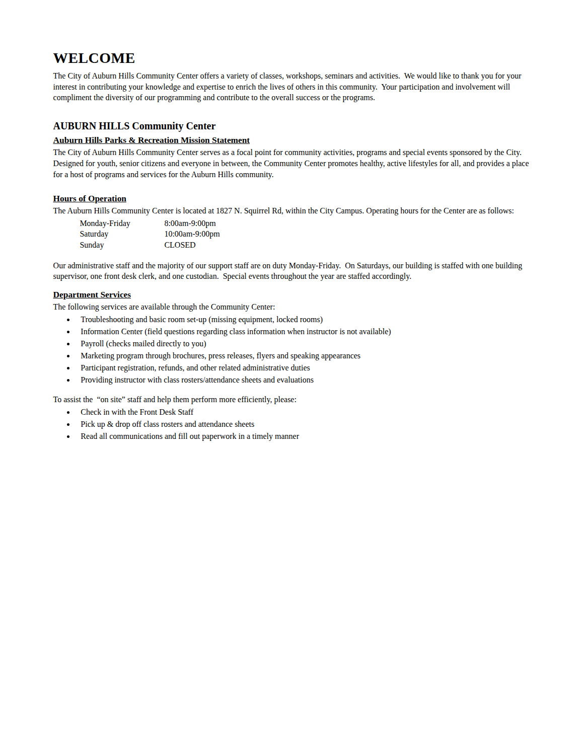WELCOME
The City of Auburn Hills Community Center offers a variety of classes, workshops, seminars and activities. We would like to thank you for your interest in contributing your knowledge and expertise to enrich the lives of others in this community. Your participation and involvement will compliment the diversity of our programming and contribute to the overall success or the programs.
AUBURN HILLS Community Center
Auburn Hills Parks & Recreation Mission Statement
The City of Auburn Hills Community Center serves as a focal point for community activities, programs and special events sponsored by the City. Designed for youth, senior citizens and everyone in between, the Community Center promotes healthy, active lifestyles for all, and provides a place for a host of programs and services for the Auburn Hills community.
Hours of Operation
The Auburn Hills Community Center is located at 1827 N. Squirrel Rd, within the City Campus. Operating hours for the Center are as follows:
Monday-Friday8:00am-9:00pm Saturday10:00am-9:00pm Sunday CLOSED
Our administrative staff and the majority of our support staff are on duty Monday-Friday. On Saturdays, our building is staffed with one building supervisor, one front desk clerk, and one custodian. Special events throughout the year are staffed accordingly.
Department Services
The following services are available through the Community Center:
Troubleshooting and basic room set-up (missing equipment, locked rooms)
Information Center (field questions regarding class information when instructor is not available)
Payroll (checks mailed directly to you)
Marketing program through brochures, press releases, flyers and speaking appearances
Participant registration, refunds, and other related administrative duties
Providing instructor with class rosters/attendance sheets and evaluations
To assist the “on site” staff and help them perform more efficiently, please:
Check in with the Front Desk Staff
Pick up & drop off class rosters and attendance sheets
Read all communications and fill out paperwork in a timely manner